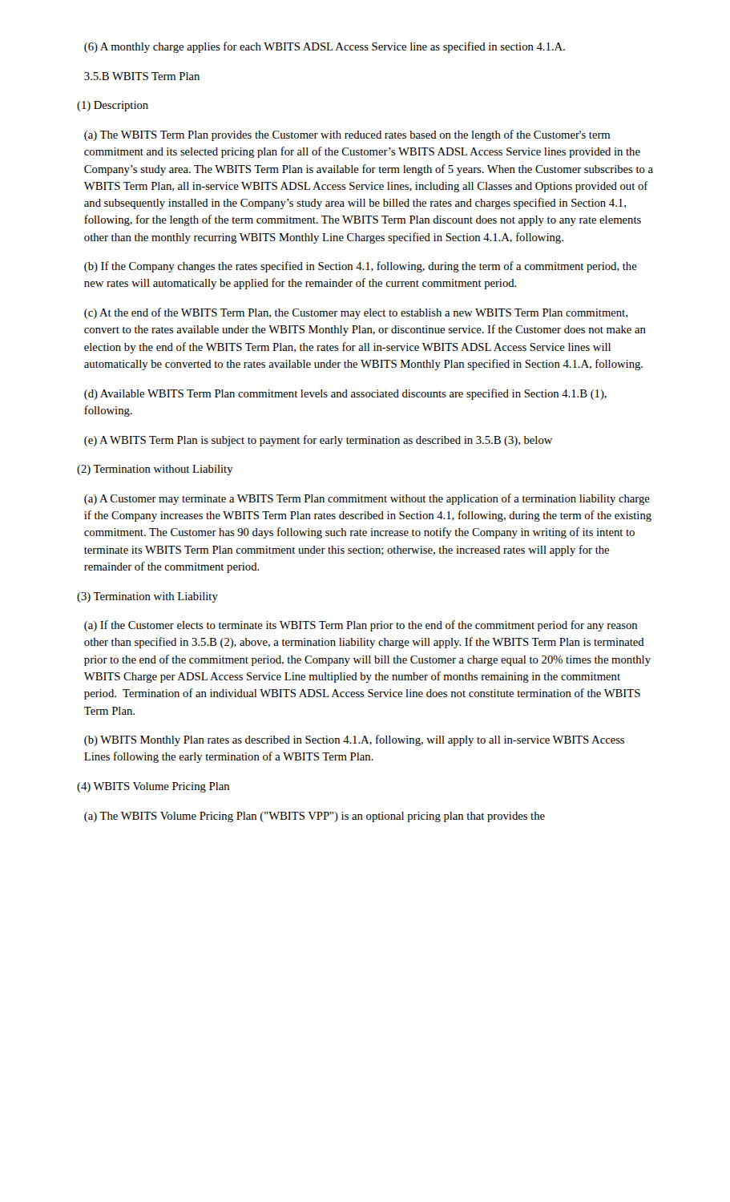(6) A monthly charge applies for each WBITS ADSL Access Service line as specified in section 4.1.A.
3.5.B WBITS Term Plan
(1) Description
(a) The WBITS Term Plan provides the Customer with reduced rates based on the length of the Customer's term commitment and its selected pricing plan for all of the Customer’s WBITS ADSL Access Service lines provided in the Company’s study area. The WBITS Term Plan is available for term length of 5 years. When the Customer subscribes to a WBITS Term Plan, all in-service WBITS ADSL Access Service lines, including all Classes and Options provided out of and subsequently installed in the Company’s study area will be billed the rates and charges specified in Section 4.1, following, for the length of the term commitment. The WBITS Term Plan discount does not apply to any rate elements other than the monthly recurring WBITS Monthly Line Charges specified in Section 4.1.A, following.
(b) If the Company changes the rates specified in Section 4.1, following, during the term of a commitment period, the new rates will automatically be applied for the remainder of the current commitment period.
(c) At the end of the WBITS Term Plan, the Customer may elect to establish a new WBITS Term Plan commitment, convert to the rates available under the WBITS Monthly Plan, or discontinue service. If the Customer does not make an election by the end of the WBITS Term Plan, the rates for all in-service WBITS ADSL Access Service lines will automatically be converted to the rates available under the WBITS Monthly Plan specified in Section 4.1.A, following.
(d) Available WBITS Term Plan commitment levels and associated discounts are specified in Section 4.1.B (1), following.
(e) A WBITS Term Plan is subject to payment for early termination as described in 3.5.B (3), below
(2) Termination without Liability
(a) A Customer may terminate a WBITS Term Plan commitment without the application of a termination liability charge if the Company increases the WBITS Term Plan rates described in Section 4.1, following, during the term of the existing commitment. The Customer has 90 days following such rate increase to notify the Company in writing of its intent to terminate its WBITS Term Plan commitment under this section; otherwise, the increased rates will apply for the remainder of the commitment period.
(3) Termination with Liability
(a) If the Customer elects to terminate its WBITS Term Plan prior to the end of the commitment period for any reason other than specified in 3.5.B (2), above, a termination liability charge will apply. If the WBITS Term Plan is terminated prior to the end of the commitment period, the Company will bill the Customer a charge equal to 20% times the monthly WBITS Charge per ADSL Access Service Line multiplied by the number of months remaining in the commitment period. Termination of an individual WBITS ADSL Access Service line does not constitute termination of the WBITS Term Plan.
(b) WBITS Monthly Plan rates as described in Section 4.1.A, following, will apply to all in-service WBITS Access Lines following the early termination of a WBITS Term Plan.
(4) WBITS Volume Pricing Plan
(a) The WBITS Volume Pricing Plan ("WBITS VPP") is an optional pricing plan that provides the